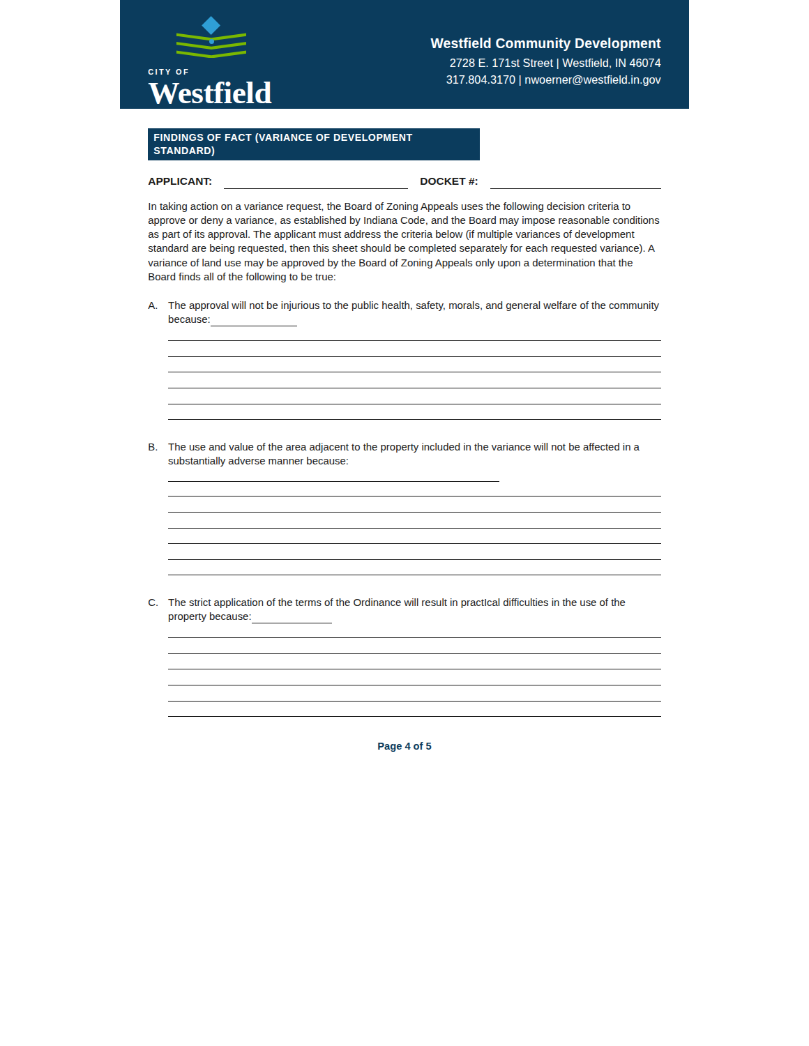CITY OF
Westfield
INDIANA
Westfield Community Development
2728 E. 171st Street | Westfield, IN 46074
317.804.3170 | nwoerner@westfield.in.gov
FINDINGS OF FACT (VARIANCE OF DEVELOPMENT STANDARD)
APPLICANT: DOCKET #:
In taking action on a variance request, the Board of Zoning Appeals uses the following decision criteria to approve or deny a variance, as established by Indiana Code, and the Board may impose reasonable conditions as part of its approval. The applicant must address the criteria below (if multiple variances of development standard are being requested, then this sheet should be completed separately for each requested variance). A variance of land use may be approved by the Board of Zoning Appeals only upon a determination that the Board finds all of the following to be true:
A.
The approval will not be injurious to the public health, safety, morals, and general welfare of the community because:
B.
The use and value of the area adjacent to the property included in the variance will not be affected in a substantially adverse manner because:
C.
The strict application of the terms of the Ordinance will result in practIcal difficulties in the use of the property because:
Page 4 of 5